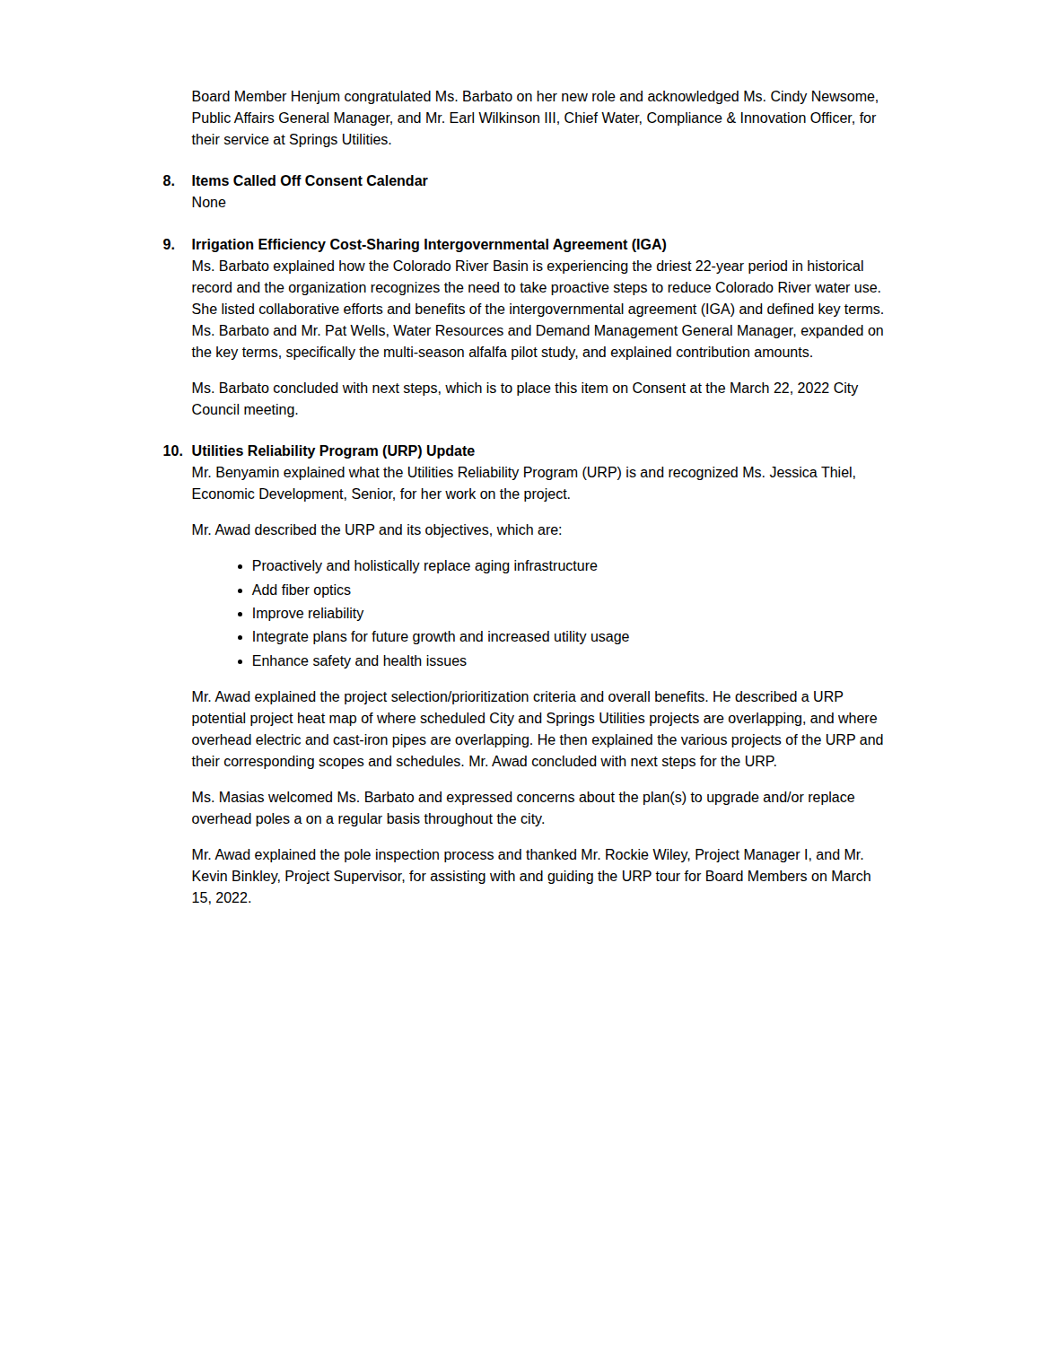Board Member Henjum congratulated Ms. Barbato on her new role and acknowledged Ms. Cindy Newsome, Public Affairs General Manager, and Mr. Earl Wilkinson III, Chief Water, Compliance & Innovation Officer, for their service at Springs Utilities.
Items Called Off Consent Calendar None
Irrigation Efficiency Cost-Sharing Intergovernmental Agreement (IGA)
Ms. Barbato explained how the Colorado River Basin is experiencing the driest 22-year period in historical record and the organization recognizes the need to take proactive steps to reduce Colorado River water use. She listed collaborative efforts and benefits of the intergovernmental agreement (IGA) and defined key terms. Ms. Barbato and Mr. Pat Wells, Water Resources and Demand Management General Manager, expanded on the key terms, specifically the multi-season alfalfa pilot study, and explained contribution amounts.
Ms. Barbato concluded with next steps, which is to place this item on Consent at the March 22, 2022 City Council meeting.
Utilities Reliability Program (URP) Update
Mr. Benyamin explained what the Utilities Reliability Program (URP) is and recognized Ms. Jessica Thiel, Economic Development, Senior, for her work on the project.
Mr. Awad described the URP and its objectives, which are:
Proactively and holistically replace aging infrastructure
Add fiber optics
Improve reliability
Integrate plans for future growth and increased utility usage
Enhance safety and health issues
Mr. Awad explained the project selection/prioritization criteria and overall benefits. He described a URP potential project heat map of where scheduled City and Springs Utilities projects are overlapping, and where overhead electric and cast-iron pipes are overlapping. He then explained the various projects of the URP and their corresponding scopes and schedules. Mr. Awad concluded with next steps for the URP.
Ms. Masias welcomed Ms. Barbato and expressed concerns about the plan(s) to upgrade and/or replace overhead poles a on a regular basis throughout the city.
Mr. Awad explained the pole inspection process and thanked Mr. Rockie Wiley, Project Manager I, and Mr. Kevin Binkley, Project Supervisor, for assisting with and guiding the URP tour for Board Members on March 15, 2022.